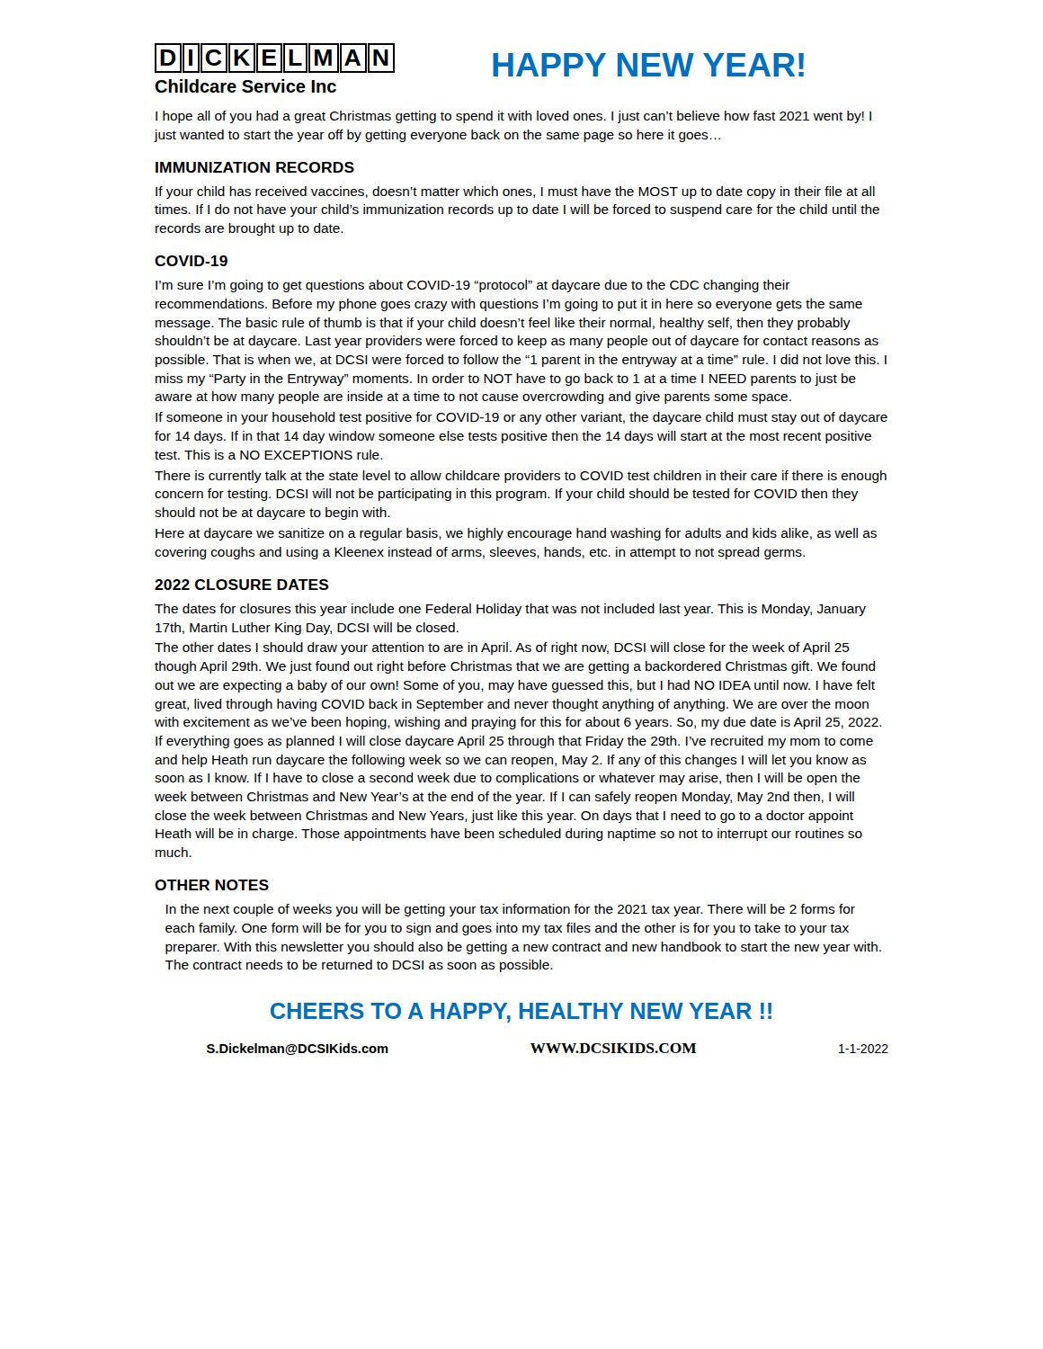DICKELMAN
Childcare Service Inc
HAPPY NEW YEAR!
I hope all of you had a great Christmas getting to spend it with loved ones. I just can’t believe how fast 2021 went by! I just wanted to start the year off by getting everyone back on the same page so here it goes…
IMMUNIZATION RECORDS
If your child has received vaccines, doesn’t matter which ones, I must have the MOST up to date copy in their file at all times. If I do not have your child’s immunization records up to date I will be forced to suspend care for the child until the records are brought up to date.
COVID-19
I’m sure I’m going to get questions about COVID-19 “protocol” at daycare due to the CDC changing their recommendations. Before my phone goes crazy with questions I’m going to put it in here so everyone gets the same message. The basic rule of thumb is that if your child doesn’t feel like their normal, healthy self, then they probably shouldn’t be at daycare. Last year providers were forced to keep as many people out of daycare for contact reasons as possible. That is when we, at DCSI were forced to follow the “1 parent in the entryway at a time” rule. I did not love this. I miss my “Party in the Entryway” moments. In order to NOT have to go back to 1 at a time I NEED parents to just be aware at how many people are inside at a time to not cause overcrowding and give parents some space.
If someone in your household test positive for COVID-19 or any other variant, the daycare child must stay out of daycare for 14 days. If in that 14 day window someone else tests positive then the 14 days will start at the most recent positive test. This is a NO EXCEPTIONS rule.
There is currently talk at the state level to allow childcare providers to COVID test children in their care if there is enough concern for testing. DCSI will not be participating in this program. If your child should be tested for COVID then they should not be at daycare to begin with.
Here at daycare we sanitize on a regular basis, we highly encourage hand washing for adults and kids alike, as well as covering coughs and using a Kleenex instead of arms, sleeves, hands, etc. in attempt to not spread germs.
2022 CLOSURE DATES
The dates for closures this year include one Federal Holiday that was not included last year. This is Monday, January 17th, Martin Luther King Day, DCSI will be closed.
The other dates I should draw your attention to are in April. As of right now, DCSI will close for the week of April 25 though April 29th. We just found out right before Christmas that we are getting a backordered Christmas gift. We found out we are expecting a baby of our own! Some of you, may have guessed this, but I had NO IDEA until now. I have felt great, lived through having COVID back in September and never thought anything of anything. We are over the moon with excitement as we’ve been hoping, wishing and praying for this for about 6 years. So, my due date is April 25, 2022. If everything goes as planned I will close daycare April 25 through that Friday the 29th. I’ve recruited my mom to come and help Heath run daycare the following week so we can reopen, May 2. If any of this changes I will let you know as soon as I know. If I have to close a second week due to complications or whatever may arise, then I will be open the week between Christmas and New Year’s at the end of the year. If I can safely reopen Monday, May 2nd then, I will close the week between Christmas and New Years, just like this year. On days that I need to go to a doctor appoint Heath will be in charge. Those appointments have been scheduled during naptime so not to interrupt our routines so much.
OTHER NOTES
In the next couple of weeks you will be getting your tax information for the 2021 tax year. There will be 2 forms for each family. One form will be for you to sign and goes into my tax files and the other is for you to take to your tax preparer. With this newsletter you should also be getting a new contract and new handbook to start the new year with. The contract needs to be returned to DCSI as soon as possible.
CHEERS TO A HAPPY, HEALTHY NEW YEAR !!
S.Dickelman@DCSIKids.com
WWW.DCSIKIDS.COM
1-1-2022